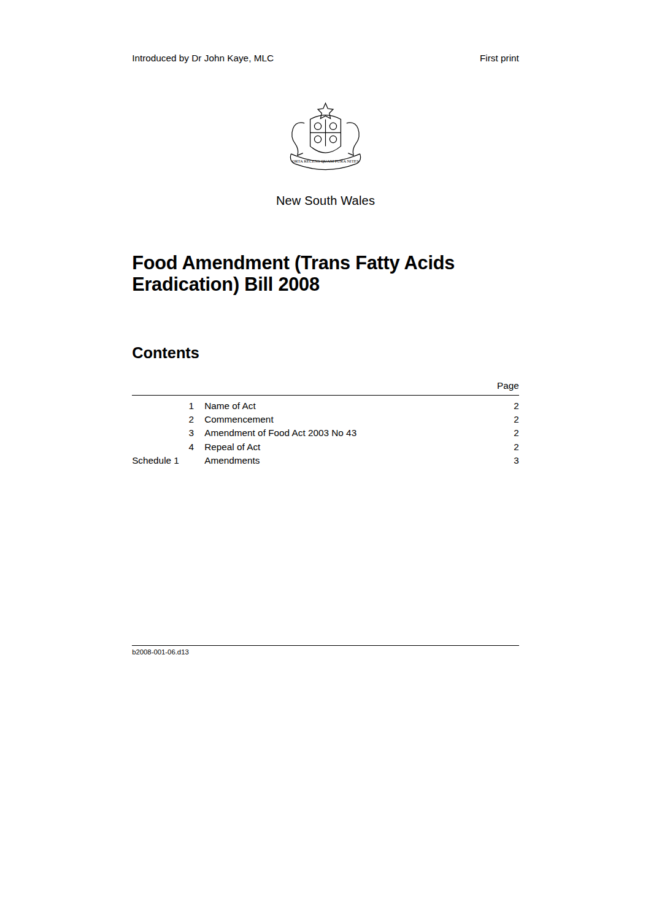Introduced by Dr John Kaye, MLC
First print
New South Wales
Food Amendment (Trans Fatty Acids
Eradication) Bill 2008
Contents
| | | Page |
| 1 | Name of Act | 2 |
| 2 | Commencement | 2 |
| 3 | Amendment of Food Act 2003 No 43 | 2 |
| 4 | Repeal of Act | 2 |
| Schedule 1 | Amendments | 3 |
b2008-001-06.d13